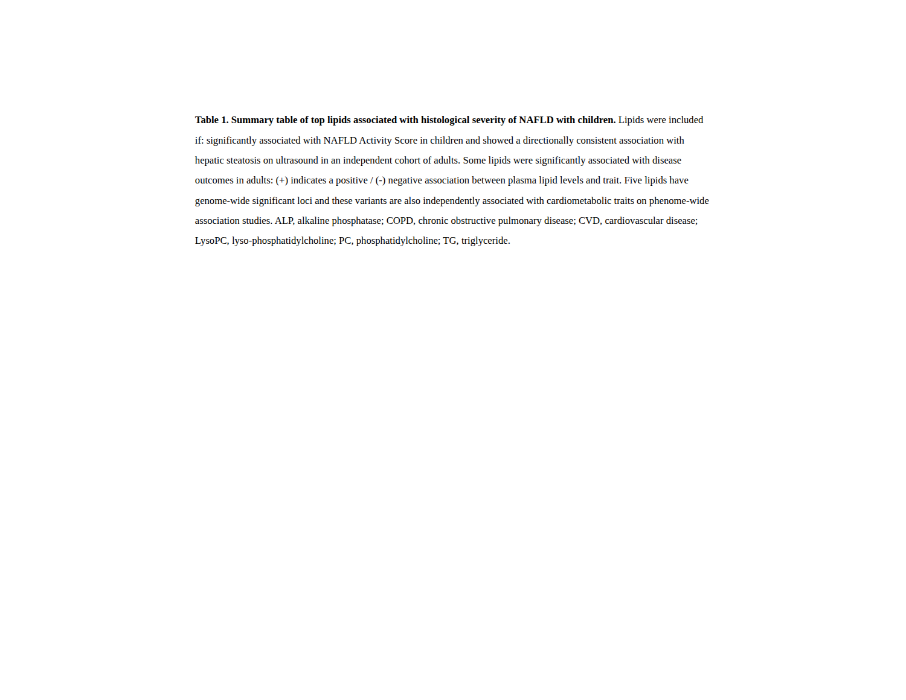Table 1. Summary table of top lipids associated with histological severity of NAFLD with children. Lipids were included if: significantly associated with NAFLD Activity Score in children and showed a directionally consistent association with hepatic steatosis on ultrasound in an independent cohort of adults. Some lipids were significantly associated with disease outcomes in adults: (+) indicates a positive / (-) negative association between plasma lipid levels and trait. Five lipids have genome-wide significant loci and these variants are also independently associated with cardiometabolic traits on phenome-wide association studies. ALP, alkaline phosphatase; COPD, chronic obstructive pulmonary disease; CVD, cardiovascular disease; LysoPC, lyso-phosphatidylcholine; PC, phosphatidylcholine; TG, triglyceride.